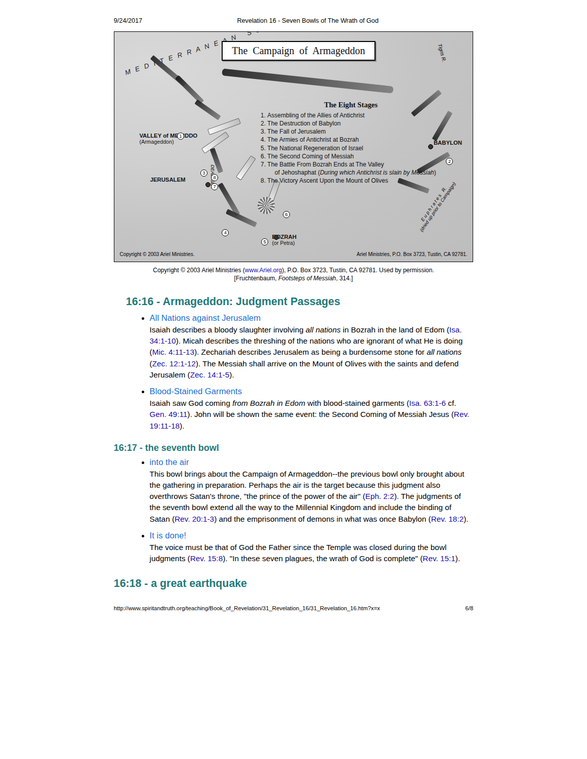9/24/2017
Revelation 16 - Seven Bowls of The Wrath of God
M E D I T E R R A N E A N S E A
The Campaign of Armageddon
Tigris R.
E u p h r a t e s R.
(dried up prior to Campaign)
DEAD SEA
VALLEY of MEGIDDO
(Armageddon)
JERUSALEM
BOZRAH
(or Petra)
BABYLON
1
2
3
4
5
6
7
8
The Eight Stages
Assembling of the Allies of Antichrist
The Destruction of Babylon
The Fall of Jerusalem
The Armies of Antichrist at Bozrah
The National Regeneration of Israel
The Second Coming of Messiah
The Battle From Bozrah Ends at The Valley of Jehoshaphat (During which Antichrist is slain by Messiah)
The Victory Ascent Upon the Mount of Olives
Copyright © 2003 Ariel Ministries.
Ariel Ministries, P.O. Box 3723, Tustin, CA 92781.
Copyright © 2003 Ariel Ministries (www.Ariel.org), P.O. Box 3723, Tustin, CA 92781. Used by permission.
[Fruchtenbaum, Footsteps of Messiah, 314.]
16:16 - Armageddon: Judgment Passages
All Nations against Jerusalem Isaiah describes a bloody slaughter involving all nations in Bozrah in the land of Edom (Isa. 34:1-10). Micah describes the threshing of the nations who are ignorant of what He is doing (Mic. 4:11-13). Zechariah describes Jerusalem as being a burdensome stone for all nations (Zec. 12:1-12). The Messiah shall arrive on the Mount of Olives with the saints and defend Jerusalem (Zec. 14:1-5).
Blood-Stained Garments Isaiah saw God coming from Bozrah in Edom with blood-stained garments (Isa. 63:1-6 cf. Gen. 49:11). John will be shown the same event: the Second Coming of Messiah Jesus (Rev. 19:11-18).
16:17 - the seventh bowl
into the air This bowl brings about the Campaign of Armageddon--the previous bowl only brought about the gathering in preparation. Perhaps the air is the target because this judgment also overthrows Satan's throne, "the prince of the power of the air" (Eph. 2:2). The judgments of the seventh bowl extend all the way to the Millennial Kingdom and include the binding of Satan (Rev. 20:1-3) and the emprisonment of demons in what was once Babylon (Rev. 18:2).
It is done! The voice must be that of God the Father since the Temple was closed during the bowl judgments (Rev. 15:8). "In these seven plagues, the wrath of God is complete" (Rev. 15:1).
16:18 - a great earthquake
http://www.spiritandtruth.org/teaching/Book_of_Revelation/31_Revelation_16/31_Revelation_16.htm?x=x
6/8